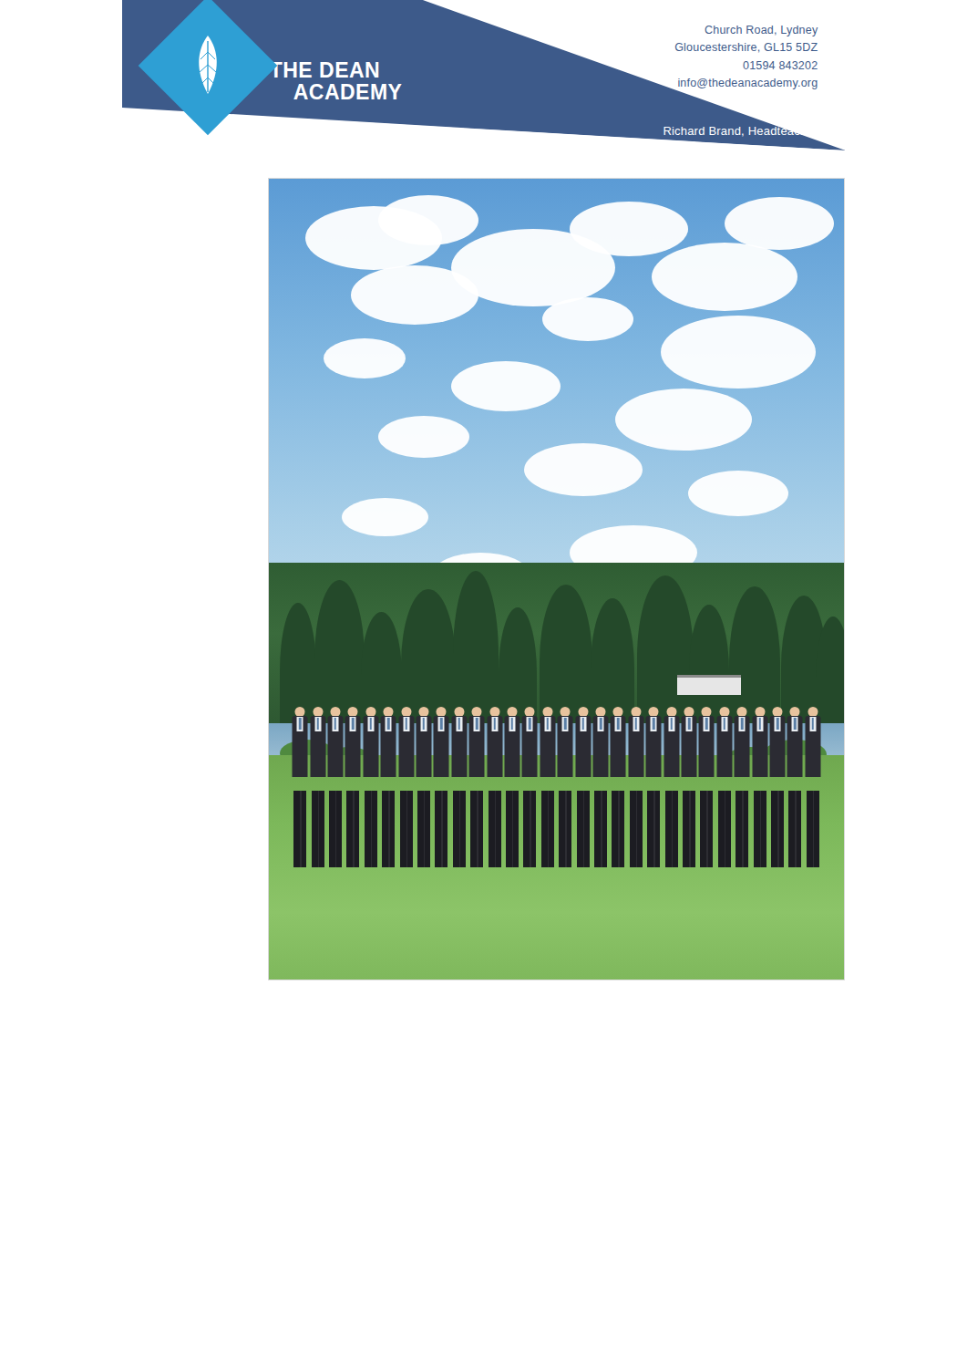THE DEAN
ACADEMY
Church Road, Lydney
Gloucestershire, GL15 5DZ
01594 843202
info@thedeanacademy.org
Richard Brand, Headteacher